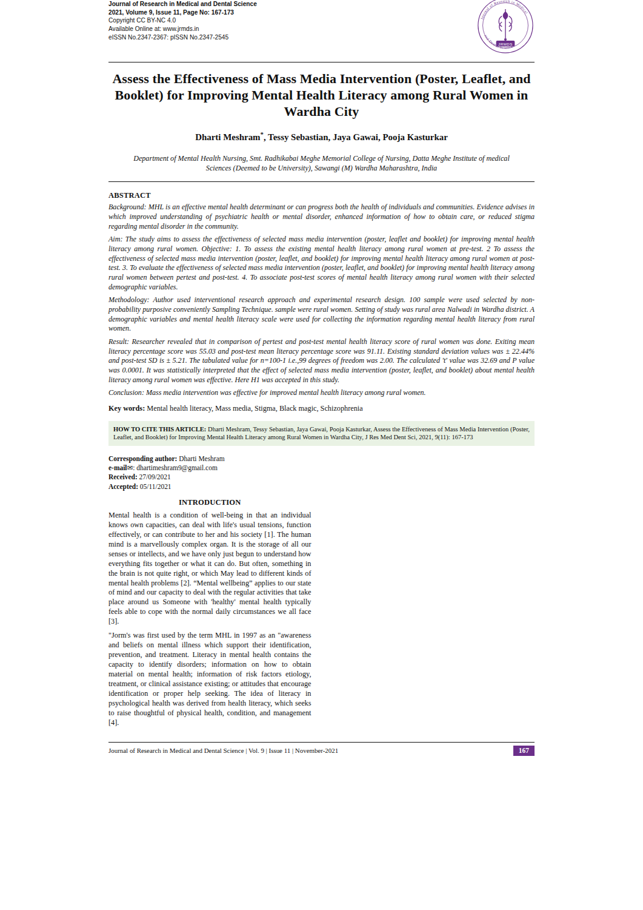Journal of Research in Medical and Dental Science
2021, Volume 9, Issue 11, Page No: 167-173
Copyright CC BY-NC 4.0
Available Online at: www.jrmds.in
eISSN No.2347-2367: pISSN No.2347-2545
Journal of Research in Medical and Dental Science JRMDS
Assess the Effectiveness of Mass Media Intervention (Poster, Leaflet, and Booklet) for Improving Mental Health Literacy among Rural Women in Wardha City
Dharti Meshram*, Tessy Sebastian, Jaya Gawai, Pooja Kasturkar
Department of Mental Health Nursing, Smt. Radhikabai Meghe Memorial College of Nursing, Datta Meghe Institute of medical Sciences (Deemed to be University), Sawangi (M) Wardha Maharashtra, India
ABSTRACT
Background: MHL is an effective mental health determinant or can progress both the health of individuals and communities. Evidence advises in which improved understanding of psychiatric health or mental disorder, enhanced information of how to obtain care, or reduced stigma regarding mental disorder in the community.
Aim: The study aims to assess the effectiveness of selected mass media intervention (poster, leaflet and booklet) for improving mental health literacy among rural women. Objective: 1. To assess the existing mental health literacy among rural women at pre-test. 2 To assess the effectiveness of selected mass media intervention (poster, leaflet, and booklet) for improving mental health literacy among rural women at post-test. 3. To evaluate the effectiveness of selected mass media intervention (poster, leaflet, and booklet) for improving mental health literacy among rural women between pertest and post-test. 4. To associate post-test scores of mental health literacy among rural women with their selected demographic variables.
Methodology: Author used interventional research approach and experimental research design. 100 sample were used selected by non-probability purposive conveniently Sampling Technique. sample were rural women. Setting of study was rural area Nalwadi in Wardha district. A demographic variables and mental health literacy scale were used for collecting the information regarding mental health literacy from rural women.
Result: Researcher revealed that in comparison of pertest and post-test mental health literacy score of rural women was done. Exiting mean literacy percentage score was 55.03 and post-test mean literacy percentage score was 91.11. Existing standard deviation values was ± 22.44% and post-test SD is ± 5.21. The tabulated value for n=100-1 i.e.,99 degrees of freedom was 2.00. The calculated 't' value was 32.69 and P value was 0.0001. It was statistically interpreted that the effect of selected mass media intervention (poster, leaflet, and booklet) about mental health literacy among rural women was effective. Here H1 was accepted in this study.
Conclusion: Mass media intervention was effective for improved mental health literacy among rural women.
Key words: Mental health literacy, Mass media, Stigma, Black magic, Schizophrenia
HOW TO CITE THIS ARTICLE: Dharti Meshram, Tessy Sebastian, Jaya Gawai, Pooja Kasturkar, Assess the Effectiveness of Mass Media Intervention (Poster, Leaflet, and Booklet) for Improving Mental Health Literacy among Rural Women in Wardha City, J Res Med Dent Sci, 2021, 9(11): 167-173
Corresponding author: Dharti Meshram
e-mail✉: dhartimeshram9@gmail.com
Received: 27/09/2021
Accepted: 05/11/2021
INTRODUCTION
Mental health is a condition of well-being in that an individual knows own capacities, can deal with life's usual tensions, function effectively, or can contribute to her and his society [1]. The human mind is a marvellously complex organ. It is the storage of all our senses or intellects, and we have only just begun to understand how everything fits together or what it can do. But often, something in the brain is not quite right, or which May lead to different kinds of mental health problems [2]. “Mental wellbeing” applies to our state of mind and our capacity to deal with the regular activities that take place around us Someone with 'healthy' mental health typically feels able to cope with the normal daily circumstances we all face [3].
"Jorm's was first used by the term MHL in 1997 as an "awareness and beliefs on mental illness which support their identification, prevention, and treatment. Literacy in mental health contains the capacity to identify disorders; information on how to obtain material on mental health; information of risk factors etiology, treatment, or clinical assistance existing; or attitudes that encourage identification or proper help seeking. The idea of literacy in psychological health was derived from health literacy, which seeks to raise thoughtful of physical health, condition, and management [4].
Journal of Research in Medical and Dental Science | Vol. 9 | Issue 11 | November-2021
167